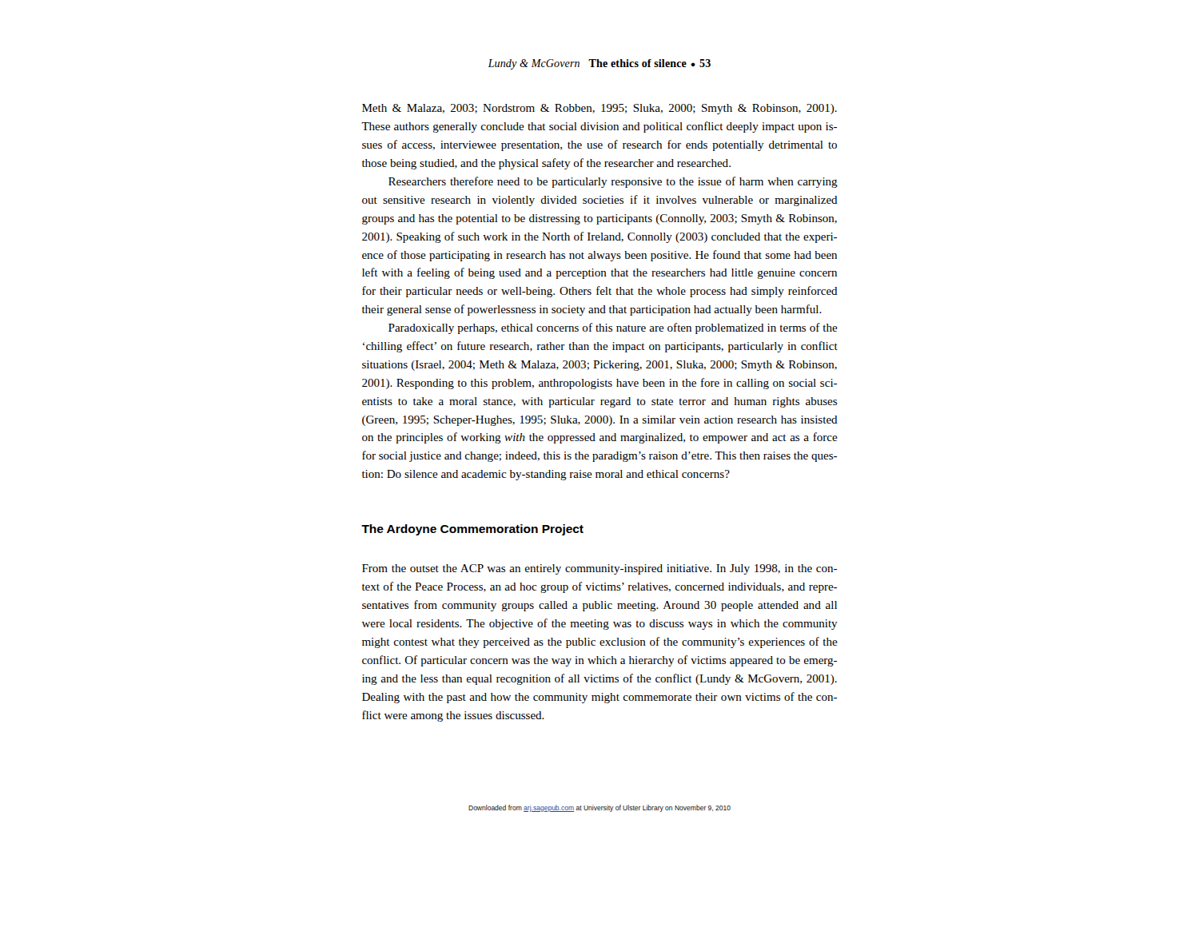Lundy & McGovern The ethics of silence●53
Meth & Malaza, 2003; Nordstrom & Robben, 1995; Sluka, 2000; Smyth & Robinson, 2001). These authors generally conclude that social division and political conflict deeply impact upon issues of access, interviewee presentation, the use of research for ends potentially detrimental to those being studied, and the physical safety of the researcher and researched.
Researchers therefore need to be particularly responsive to the issue of harm when carrying out sensitive research in violently divided societies if it involves vulnerable or marginalized groups and has the potential to be distressing to participants (Connolly, 2003; Smyth & Robinson, 2001). Speaking of such work in the North of Ireland, Connolly (2003) concluded that the experience of those participating in research has not always been positive. He found that some had been left with a feeling of being used and a perception that the researchers had little genuine concern for their particular needs or well-being. Others felt that the whole process had simply reinforced their general sense of powerlessness in society and that participation had actually been harmful.
Paradoxically perhaps, ethical concerns of this nature are often problematized in terms of the ‘chilling effect’ on future research, rather than the impact on participants, particularly in conflict situations (Israel, 2004; Meth & Malaza, 2003; Pickering, 2001, Sluka, 2000; Smyth & Robinson, 2001). Responding to this problem, anthropologists have been in the fore in calling on social scientists to take a moral stance, with particular regard to state terror and human rights abuses (Green, 1995; Scheper-Hughes, 1995; Sluka, 2000). In a similar vein action research has insisted on the principles of working with the oppressed and marginalized, to empower and act as a force for social justice and change; indeed, this is the paradigm’s raison d’etre. This then raises the question: Do silence and academic by-standing raise moral and ethical concerns?
The Ardoyne Commemoration Project
From the outset the ACP was an entirely community-inspired initiative. In July 1998, in the context of the Peace Process, an ad hoc group of victims’ relatives, concerned individuals, and representatives from community groups called a public meeting. Around 30 people attended and all were local residents. The objective of the meeting was to discuss ways in which the community might contest what they perceived as the public exclusion of the community’s experiences of the conflict. Of particular concern was the way in which a hierarchy of victims appeared to be emerging and the less than equal recognition of all victims of the conflict (Lundy & McGovern, 2001). Dealing with the past and how the community might commemorate their own victims of the conflict were among the issues discussed.
Downloaded from arj.sagepub.com at University of Ulster Library on November 9, 2010